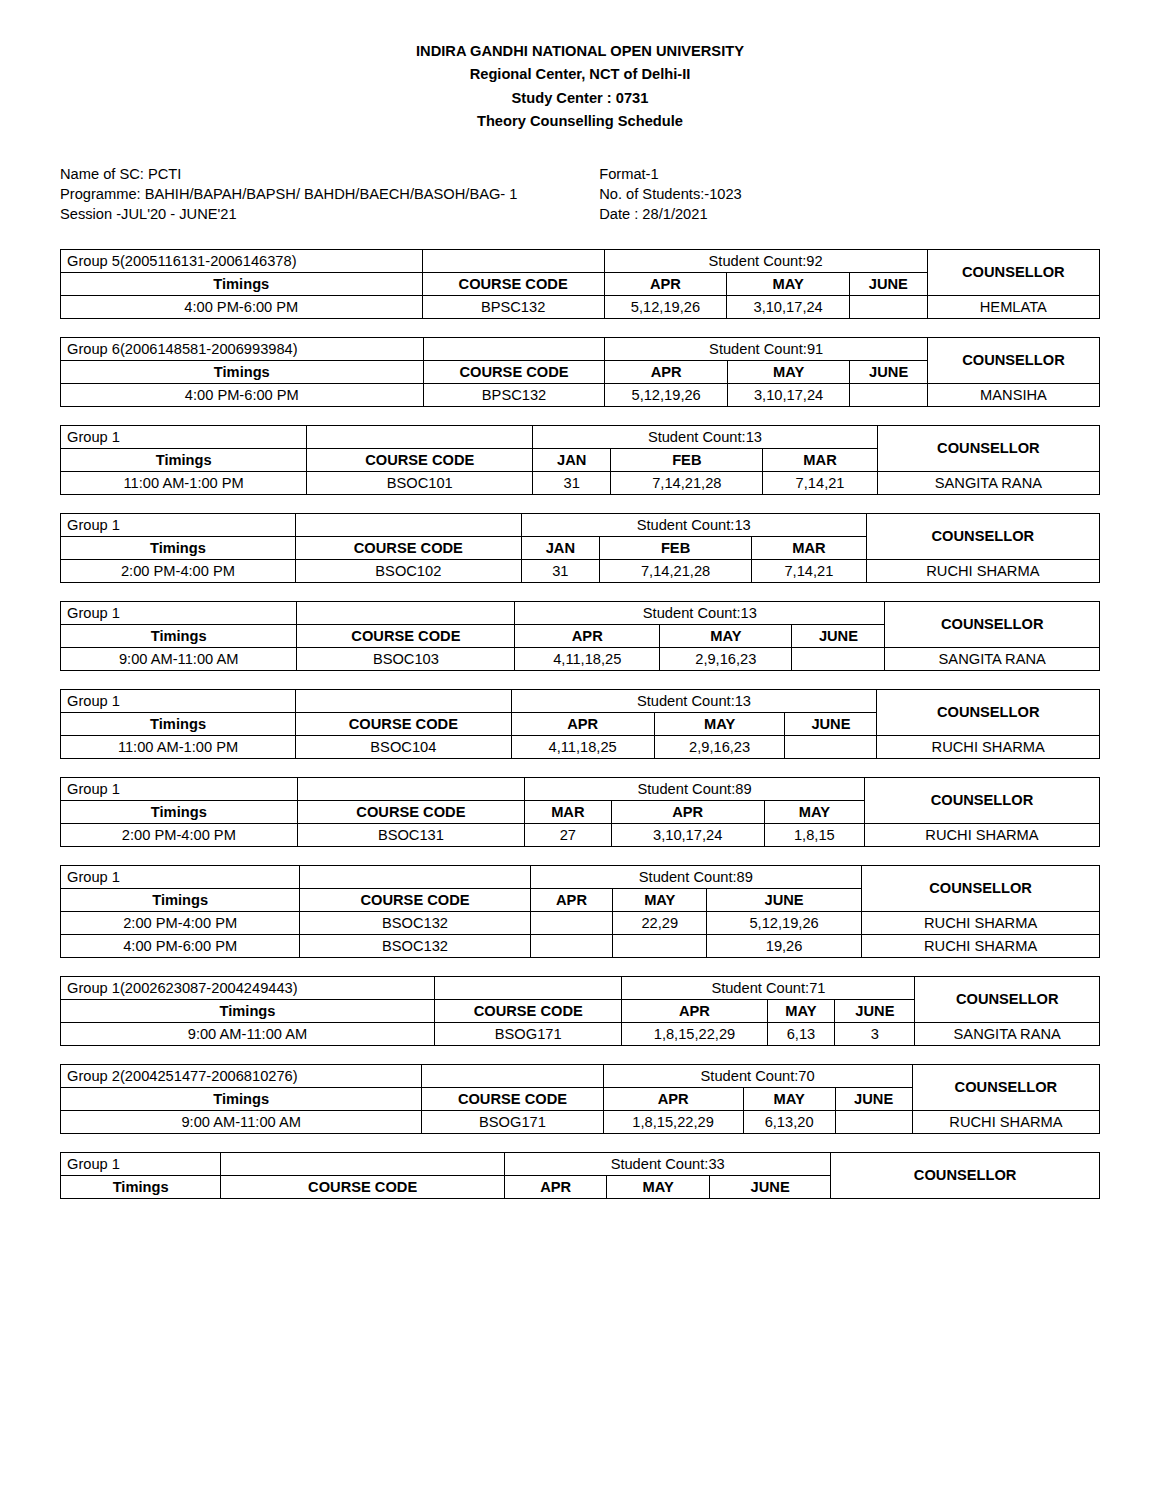INDIRA GANDHI NATIONAL OPEN UNIVERSITY
Regional Center, NCT of Delhi-II
Study Center : 0731
Theory Counselling Schedule
| Name of SC: PCTI | Format-1 |
| Programme: BAHIH/BAPAH/BAPSH/ BAHDH/BAECH/BASOH/BAG- 1 | No. of Students:-1023 |
| Session -JUL'20 - JUNE'21 | Date : 28/1/2021 |
| Group 5(2005116131-2006146378) | | Student Count:92 | COUNSELLOR |
| Timings | COURSE CODE | APR | MAY | JUNE |
| 4:00 PM-6:00 PM | BPSC132 | 5,12,19,26 | 3,10,17,24 | | HEMLATA |
| Group 6(2006148581-2006993984) | | Student Count:91 | COUNSELLOR |
| Timings | COURSE CODE | APR | MAY | JUNE |
| 4:00 PM-6:00 PM | BPSC132 | 5,12,19,26 | 3,10,17,24 | | MANSIHA |
| Group 1 | | Student Count:13 | COUNSELLOR |
| Timings | COURSE CODE | JAN | FEB | MAR |
| 11:00 AM-1:00 PM | BSOC101 | 31 | 7,14,21,28 | 7,14,21 | SANGITA RANA |
| Group 1 | | Student Count:13 | COUNSELLOR |
| Timings | COURSE CODE | JAN | FEB | MAR |
| 2:00 PM-4:00 PM | BSOC102 | 31 | 7,14,21,28 | 7,14,21 | RUCHI SHARMA |
| Group 1 | | Student Count:13 | COUNSELLOR |
| Timings | COURSE CODE | APR | MAY | JUNE |
| 9:00 AM-11:00 AM | BSOC103 | 4,11,18,25 | 2,9,16,23 | | SANGITA RANA |
| Group 1 | | Student Count:13 | COUNSELLOR |
| Timings | COURSE CODE | APR | MAY | JUNE |
| 11:00 AM-1:00 PM | BSOC104 | 4,11,18,25 | 2,9,16,23 | | RUCHI SHARMA |
| Group 1 | | Student Count:89 | COUNSELLOR |
| Timings | COURSE CODE | MAR | APR | MAY |
| 2:00 PM-4:00 PM | BSOC131 | 27 | 3,10,17,24 | 1,8,15 | RUCHI SHARMA |
| Group 1 | | Student Count:89 | COUNSELLOR |
| Timings | COURSE CODE | APR | MAY | JUNE |
| 2:00 PM-4:00 PM | BSOC132 | | 22,29 | 5,12,19,26 | RUCHI SHARMA |
| 4:00 PM-6:00 PM | BSOC132 | | | 19,26 | RUCHI SHARMA |
| Group 1(2002623087-2004249443) | | Student Count:71 | COUNSELLOR |
| Timings | COURSE CODE | APR | MAY | JUNE |
| 9:00 AM-11:00 AM | BSOG171 | 1,8,15,22,29 | 6,13 | 3 | SANGITA RANA |
| Group 2(2004251477-2006810276) | | Student Count:70 | COUNSELLOR |
| Timings | COURSE CODE | APR | MAY | JUNE |
| 9:00 AM-11:00 AM | BSOG171 | 1,8,15,22,29 | 6,13,20 | | RUCHI SHARMA |
| Group 1 | | Student Count:33 | COUNSELLOR |
| Timings | COURSE CODE | APR | MAY | JUNE |